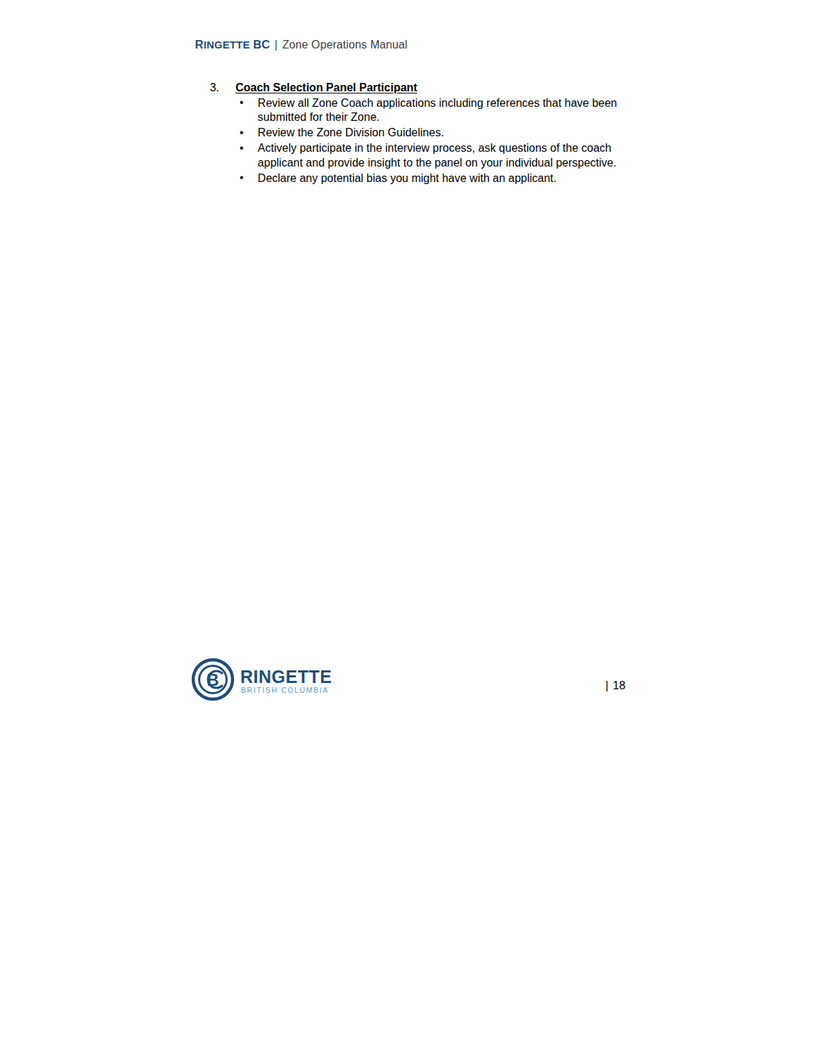RINGETTE BC | Zone Operations Manual
3. Coach Selection Panel Participant
Review all Zone Coach applications including references that have been submitted for their Zone.
Review the Zone Division Guidelines.
Actively participate in the interview process, ask questions of the coach applicant and provide insight to the panel on your individual perspective.
Declare any potential bias you might have with an applicant.
B RINGETTE BRITISH COLUMBIA
| 18